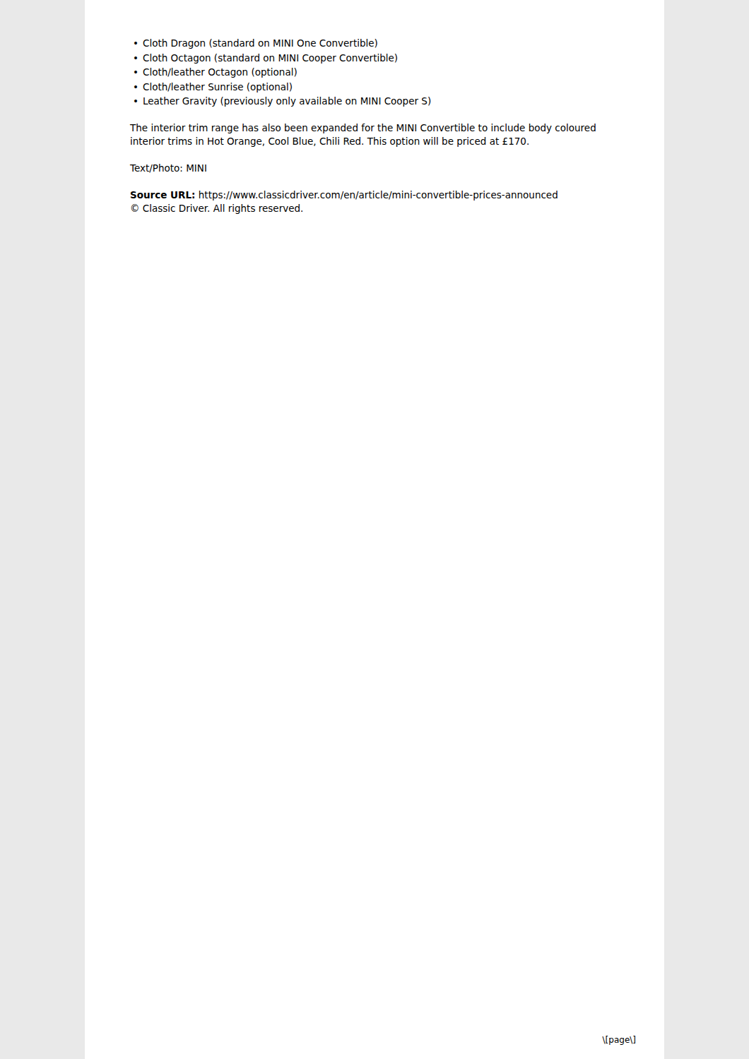Cloth Dragon (standard on MINI One Convertible)
Cloth Octagon (standard on MINI Cooper Convertible)
Cloth/leather Octagon (optional)
Cloth/leather Sunrise (optional)
Leather Gravity (previously only available on MINI Cooper S)
The interior trim range has also been expanded for the MINI Convertible to include body coloured interior trims in Hot Orange, Cool Blue, Chili Red. This option will be priced at £170.
Text/Photo: MINI
Source URL: https://www.classicdriver.com/en/article/mini-convertible-prices-announced
© Classic Driver. All rights reserved.
\[page\]